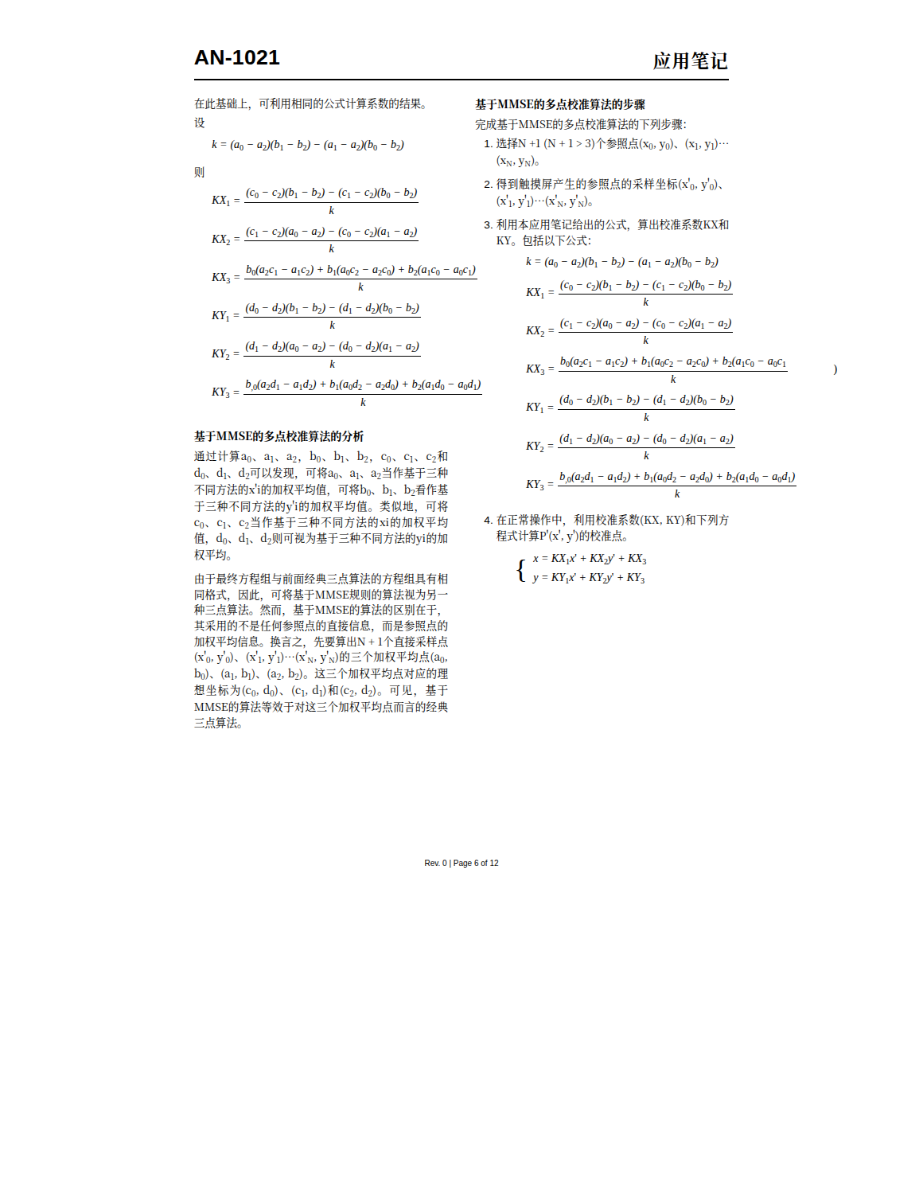AN-1021
应用笔记
在此基础上，可利用相同的公式计算系数的结果。
设
k = (a0 − a2)(b1 − b2) − (a1 − a2)(b0 − b2)
则
KX1 = (c0 − c2)(b1 − b2) − (c1 − c2)(b0 − b2) k
KX2 = (c1 − c2)(a0 − a2) − (c0 − c2)(a1 − a2) k
KX3 = b0(a2c1 − a1c2) + b1(a0c2 − a2c0) + b2(a1c0 − a0c1) k
KY1 = (d0 − d2)(b1 − b2) − (d1 − d2)(b0 − b2) k
KY2 = (d1 − d2)(a0 − a2) − (d0 − d2)(a1 − a2) k
KY3 = b,0(a2d1 − a1d2) + b1(a0d2 − a2d0) + b2(a1d0 − a0d1) k
基于MMSE的多点校准算法的分析
通过计算a0、a1、a2，b0、b1、b2，c0、c1、c2和d0、d1、d2可以发现，可将a0、a1、a2当作基于三种不同方法的x'i的加权平均值，可将b0、b1、b2看作基于三种不同方法的y'i的加权平均值。类似地，可将c0、c1、c2当作基于三种不同方法的xi的加权平均值，d0、d1、d2则可视为基于三种不同方法的yi的加权平均。
由于最终方程组与前面经典三点算法的方程组具有相同格式，因此，可将基于MMSE规则的算法视为另一种三点算法。然而，基于MMSE的算法的区别在于，其采用的不是任何参照点的直接信息，而是参照点的加权平均信息。换言之，先要算出N + 1个直接采样点(x'0, y'0)、(x'1, y'1)…(x'N, y'N)的三个加权平均点(a0, b0)、(a1, b1)、(a2, b2)。这三个加权平均点对应的理想坐标为(c0, d0)、(c1, d1)和(c2, d2)。可见，基于MMSE的算法等效于对这三个加权平均点而言的经典三点算法。
基于MMSE的多点校准算法的步骤
完成基于MMSE的多点校准算法的下列步骤：
选择N +1 (N + 1 > 3)个参照点(x0, y0)、(x1, y1)…(xN, yN)。
得到触摸屏产生的参照点的采样坐标(x'0, y'0)、(x'1, y'1)…(x'N, y'N)。
利用本应用笔记给出的公式，算出校准系数KX和KY。包括以下公式：
k = (a0 − a2)(b1 − b2) − (a1 − a2)(b0 − b2)
KX1 = (c0 − c2)(b1 − b2) − (c1 − c2)(b0 − b2) k
KX2 = (c1 − c2)(a0 − a2) − (c0 − c2)(a1 − a2) k
KX3 = b0(a2c1 − a1c2) + b1(a0c2 − a2c0) + b2(a1c0 − a0c1 k )
KY1 = (d0 − d2)(b1 − b2) − (d1 − d2)(b0 − b2) k
KY2 = (d1 − d2)(a0 − a2) − (d0 − d2)(a1 − a2) k
KY3 = b,0(a2d1 − a1d2) + b1(a0d2 − a2d0) + b2(a1d0 − a0d1) k
在正常操作中，利用校准系数(KX, KY)和下列方程式计算P'(x', y')的校准点。
{
x = KX1x' + KX2y' + KX3
y = KY1x' + KY2y' + KY3
Rev. 0 | Page 6 of 12